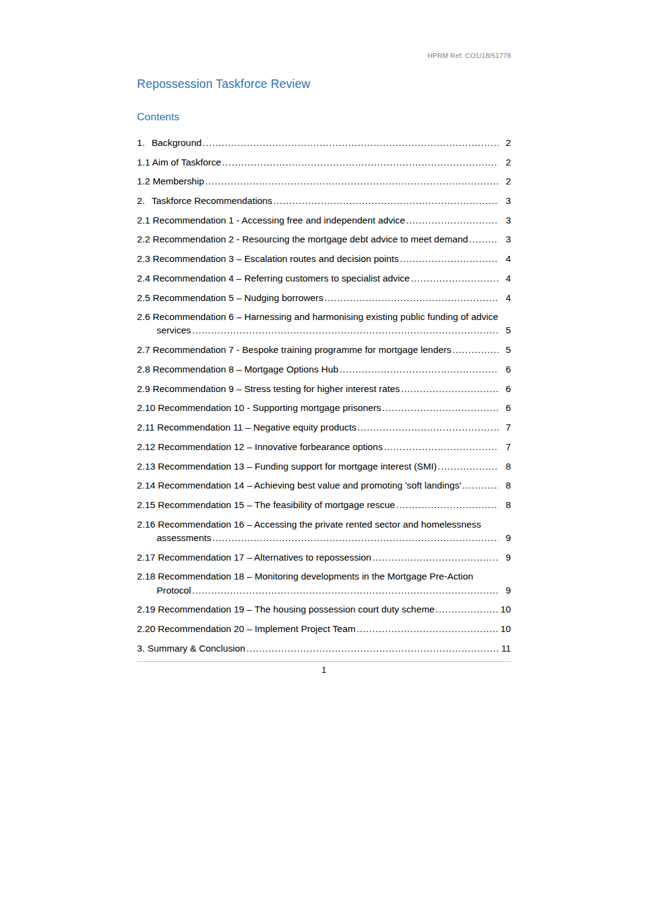HPRM Ref: CO1/18/51778
Repossession Taskforce Review
Contents
1. Background ........................................................................................................................... 2
1.1 Aim of Taskforce ..................................................................................................... 2
1.2 Membership ........................................................................................................... 2
2. Taskforce Recommendations ....................................................................................... 3
2.1 Recommendation 1 - Accessing free and independent advice .................................... 3
2.2 Recommendation 2 - Resourcing the mortgage debt advice to meet demand ............ 3
2.3 Recommendation 3 – Escalation routes and decision points ..................................... 4
2.4 Recommendation 4 – Referring customers to specialist advice ................................. 4
2.5 Recommendation 5 – Nudging borrowers ................................................................... 4
2.6 Recommendation 6 – Harnessing and harmonising existing public funding of advice
services .............................................................................................................. 5
2.7 Recommendation 7 - Bespoke training programme for mortgage lenders ................... 5
2.8 Recommendation 8 – Mortgage Options Hub ............................................................ 6
2.9 Recommendation 9 – Stress testing for higher interest rates ..................................... 6
2.10 Recommendation 10 - Supporting mortgage prisoners ............................................ 6
2.11 Recommendation 11 – Negative equity products ..................................................... 7
2.12 Recommendation 12 – Innovative forbearance options ........................................... 7
2.13 Recommendation 13 – Funding support for mortgage interest (SMI) ........................ 8
2.14 Recommendation 14 – Achieving best value and promoting 'soft landings' ............... 8
2.15 Recommendation 15 – The feasibility of mortgage rescue ........................................ 8
2.16 Recommendation 16 – Accessing the private rented sector and homelessness
assessments ......................................................................................................... 9
2.17 Recommendation 17 – Alternatives to repossession ............................................... 9
2.18 Recommendation 18 – Monitoring developments in the Mortgage Pre-Action
Protocol .............................................................................................................. 9
2.19 Recommendation 19 – The housing possession court duty scheme ....................... 10
2.20 Recommendation 20 – Implement Project Team ................................................... 10
3. Summary & Conclusion ................................................................................................. 11
1